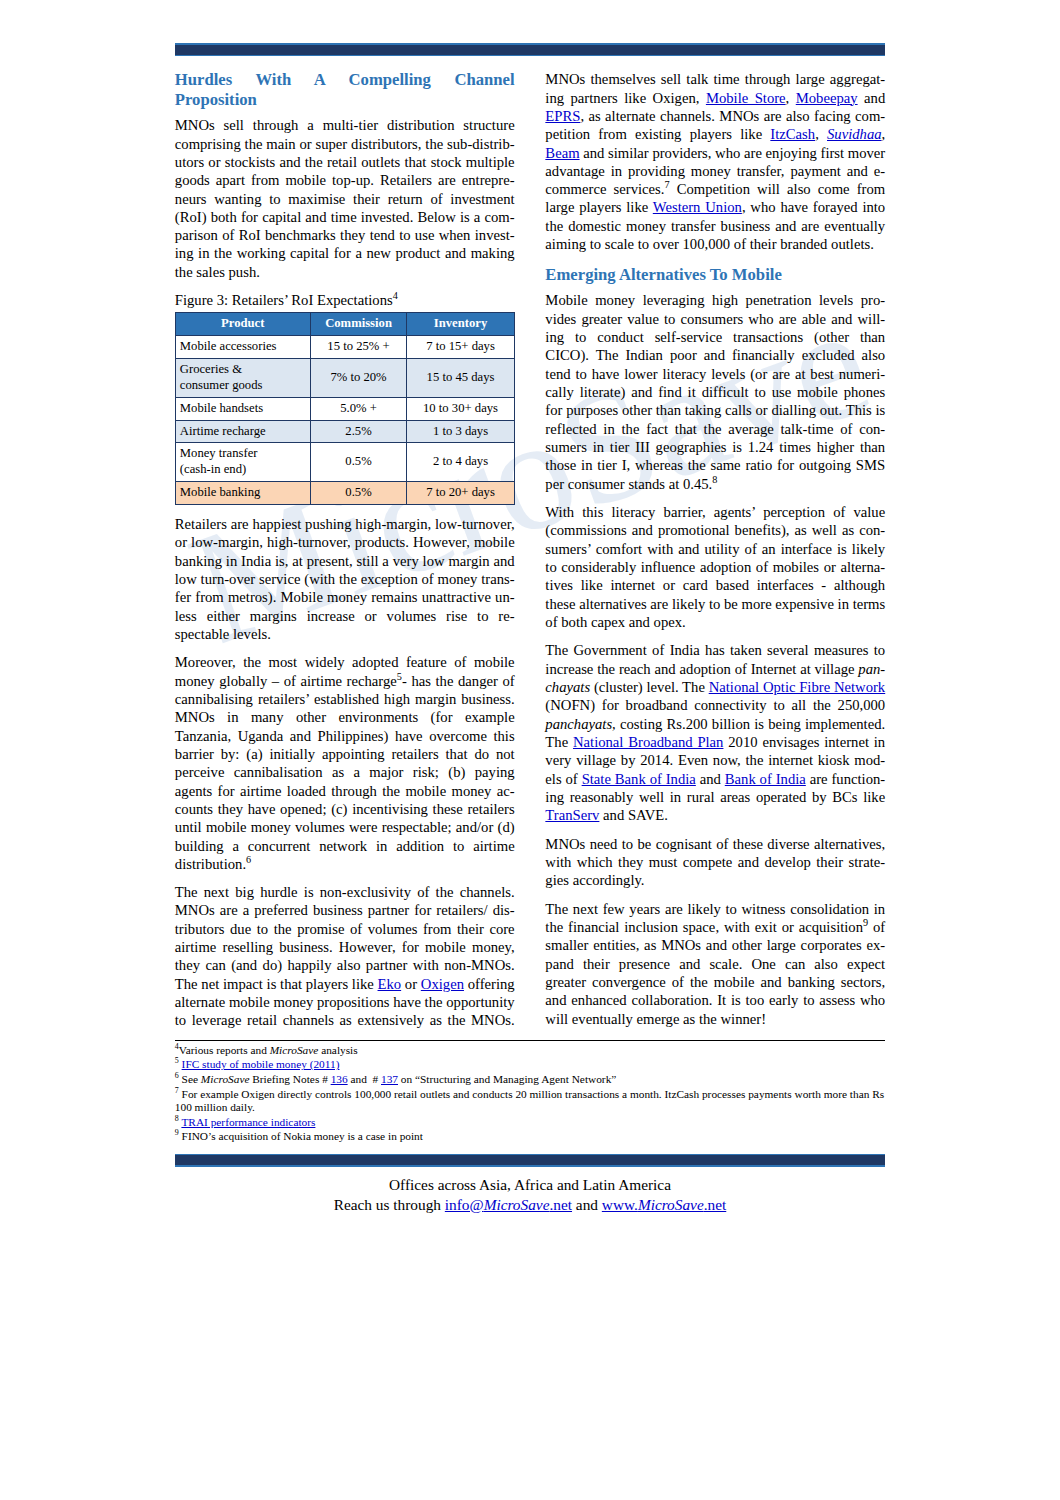MicroSave
Hurdles With A Compelling Channel Proposition
MNOs sell through a multi-tier distribution structure comprising the main or super distributors, the sub-distributors or stockists and the retail outlets that stock multiple goods apart from mobile top-up. Retailers are entrepreneurs wanting to maximise their return of investment (RoI) both for capital and time invested. Below is a comparison of RoI benchmarks they tend to use when investing in the working capital for a new product and making the sales push.
Figure 3: Retailers’ RoI Expectations4
| Product | Commission | Inventory |
| --- | --- | --- |
| Mobile accessories | 15 to 25% + | 7 to 15+ days |
| Groceries & consumer goods | 7% to 20% | 15 to 45 days |
| Mobile handsets | 5.0% + | 10 to 30+ days |
| Airtime recharge | 2.5% | 1 to 3 days |
| Money transfer (cash-in end) | 0.5% | 2 to 4 days |
| Mobile banking | 0.5% | 7 to 20+ days |
Retailers are happiest pushing high-margin, low-turnover, or low-margin, high-turnover, products. However, mobile banking in India is, at present, still a very low margin and low turn-over service (with the exception of money transfer from metros). Mobile money remains unattractive unless either margins increase or volumes rise to respectable levels.
Moreover, the most widely adopted feature of mobile money globally – of airtime recharge5- has the danger of cannibalising retailers’ established high margin business. MNOs in many other environments (for example Tanzania, Uganda and Philippines) have overcome this barrier by: (a) initially appointing retailers that do not perceive cannibalisation as a major risk; (b) paying agents for airtime loaded through the mobile money accounts they have opened; (c) incentivising these retailers until mobile money volumes were respectable; and/or (d) building a concurrent network in addition to airtime distribution.6
The next big hurdle is non-exclusivity of the channels. MNOs are a preferred business partner for retailers/ distributors due to the promise of volumes from their core airtime reselling business. However, for mobile money, they can (and do) happily also partner with non-MNOs. The net impact is that players like Eko or Oxigen offering alternate mobile money propositions have the opportunity to leverage retail channels as extensively as the MNOs. MNOs themselves sell talk time through large aggregating partners like Oxigen, Mobile Store, Mobeepay and EPRS, as alternate channels. MNOs are also facing competition from existing players like ItzCash, Suvidhaa, Beam and similar providers, who are enjoying first mover advantage in providing money transfer, payment and e-commerce services.7 Competition will also come from large players like Western Union, who have forayed into the domestic money transfer business and are eventually aiming to scale to over 100,000 of their branded outlets.
Emerging Alternatives To Mobile
Mobile money leveraging high penetration levels provides greater value to consumers who are able and willing to conduct self-service transactions (other than CICO). The Indian poor and financially excluded also tend to have lower literacy levels (or are at best numerically literate) and find it difficult to use mobile phones for purposes other than taking calls or dialling out. This is reflected in the fact that the average talk-time of consumers in tier III geographies is 1.24 times higher than those in tier I, whereas the same ratio for outgoing SMS per consumer stands at 0.45.8
With this literacy barrier, agents’ perception of value (commissions and promotional benefits), as well as consumers’ comfort with and utility of an interface is likely to considerably influence adoption of mobiles or alternatives like internet or card based interfaces - although these alternatives are likely to be more expensive in terms of both capex and opex.
The Government of India has taken several measures to increase the reach and adoption of Internet at village panchayats (cluster) level. The National Optic Fibre Network (NOFN) for broadband connectivity to all the 250,000 panchayats, costing Rs.200 billion is being implemented. The National Broadband Plan 2010 envisages internet in very village by 2014. Even now, the internet kiosk models of State Bank of India and Bank of India are functioning reasonably well in rural areas operated by BCs like TranServ and SAVE.
MNOs need to be cognisant of these diverse alternatives, with which they must compete and develop their strategies accordingly.
The next few years are likely to witness consolidation in the financial inclusion space, with exit or acquisition9 of smaller entities, as MNOs and other large corporates expand their presence and scale. One can also expect greater convergence of the mobile and banking sectors, and enhanced collaboration. It is too early to assess who will eventually emerge as the winner!
4Various reports and MicroSave analysis
5 IFC study of mobile money (2011)
6 See MicroSave Briefing Notes # 136 and # 137 on “Structuring and Managing Agent Network”
7 For example Oxigen directly controls 100,000 retail outlets and conducts 20 million transactions a month. ItzCash processes payments worth more than Rs 100 million daily.
8 TRAI performance indicators
9 FINO’s acquisition of Nokia money is a case in point
Offices across Asia, Africa and Latin America
Reach us through info@MicroSave.net and www.MicroSave.net